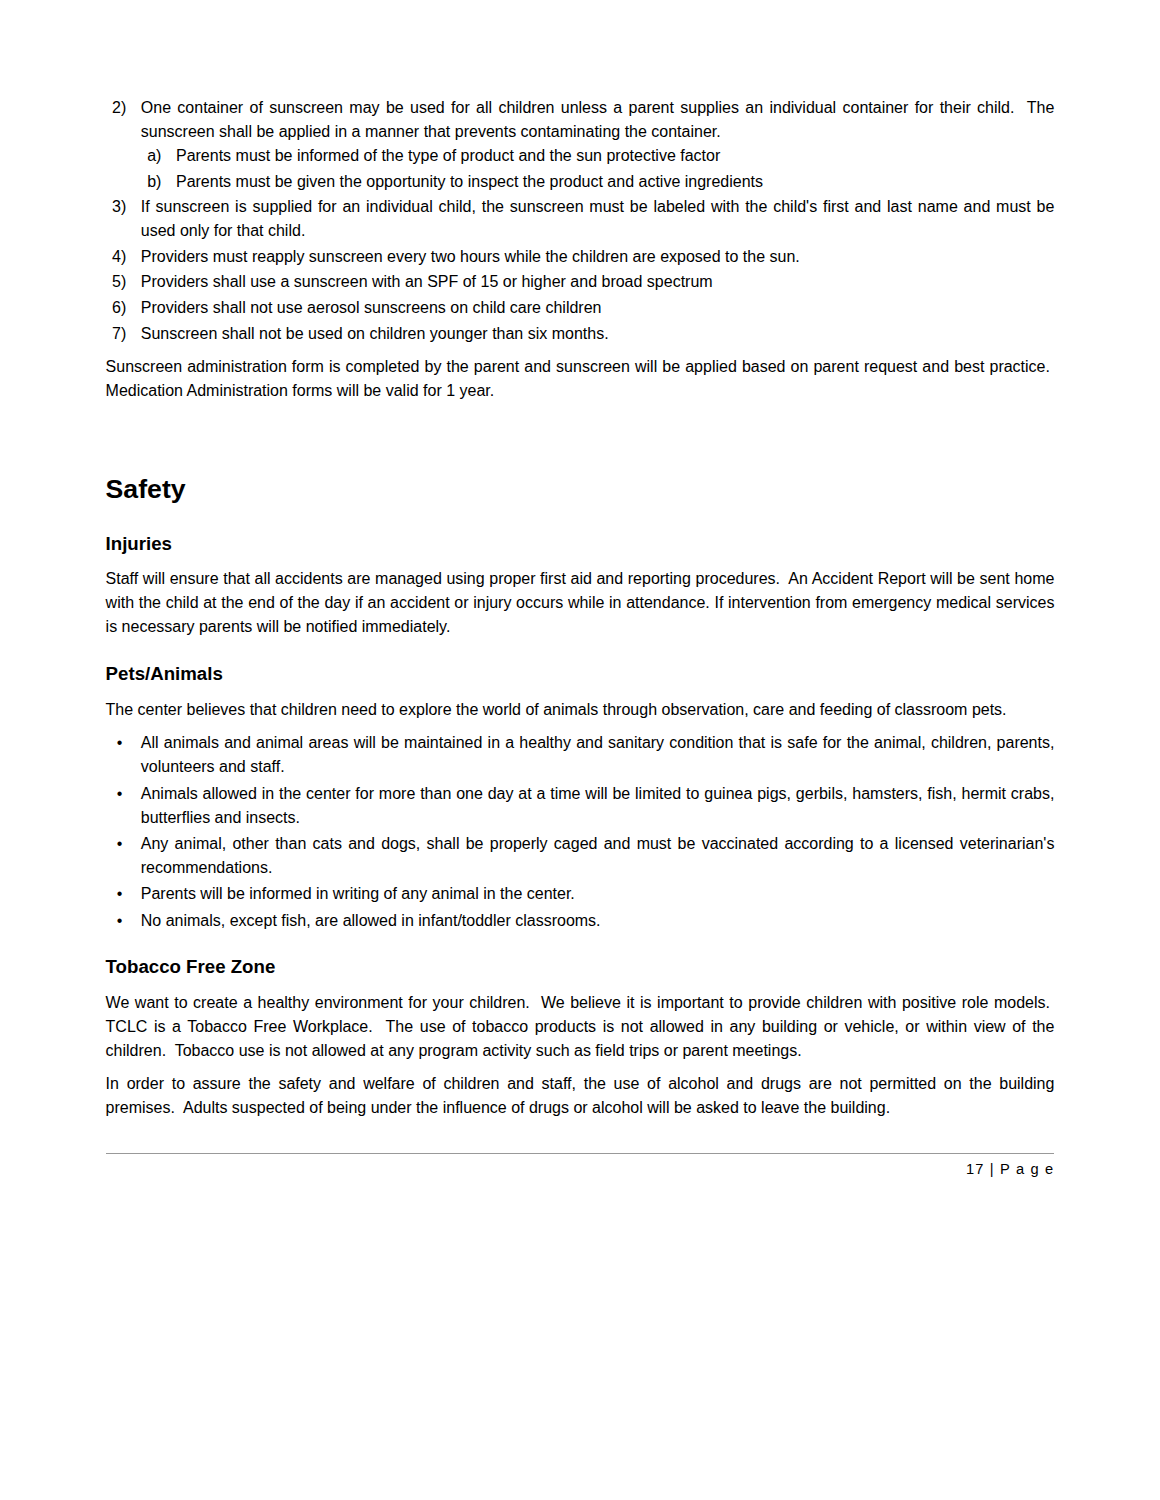2) One container of sunscreen may be used for all children unless a parent supplies an individual container for their child. The sunscreen shall be applied in a manner that prevents contaminating the container.
a) Parents must be informed of the type of product and the sun protective factor
b) Parents must be given the opportunity to inspect the product and active ingredients
3) If sunscreen is supplied for an individual child, the sunscreen must be labeled with the child's first and last name and must be used only for that child.
4) Providers must reapply sunscreen every two hours while the children are exposed to the sun.
5) Providers shall use a sunscreen with an SPF of 15 or higher and broad spectrum
6) Providers shall not use aerosol sunscreens on child care children
7) Sunscreen shall not be used on children younger than six months.
Sunscreen administration form is completed by the parent and sunscreen will be applied based on parent request and best practice. Medication Administration forms will be valid for 1 year.
Safety
Injuries
Staff will ensure that all accidents are managed using proper first aid and reporting procedures. An Accident Report will be sent home with the child at the end of the day if an accident or injury occurs while in attendance. If intervention from emergency medical services is necessary parents will be notified immediately.
Pets/Animals
The center believes that children need to explore the world of animals through observation, care and feeding of classroom pets.
All animals and animal areas will be maintained in a healthy and sanitary condition that is safe for the animal, children, parents, volunteers and staff.
Animals allowed in the center for more than one day at a time will be limited to guinea pigs, gerbils, hamsters, fish, hermit crabs, butterflies and insects.
Any animal, other than cats and dogs, shall be properly caged and must be vaccinated according to a licensed veterinarian's recommendations.
Parents will be informed in writing of any animal in the center.
No animals, except fish, are allowed in infant/toddler classrooms.
Tobacco Free Zone
We want to create a healthy environment for your children. We believe it is important to provide children with positive role models. TCLC is a Tobacco Free Workplace. The use of tobacco products is not allowed in any building or vehicle, or within view of the children. Tobacco use is not allowed at any program activity such as field trips or parent meetings.
In order to assure the safety and welfare of children and staff, the use of alcohol and drugs are not permitted on the building premises. Adults suspected of being under the influence of drugs or alcohol will be asked to leave the building.
17 | P a g e